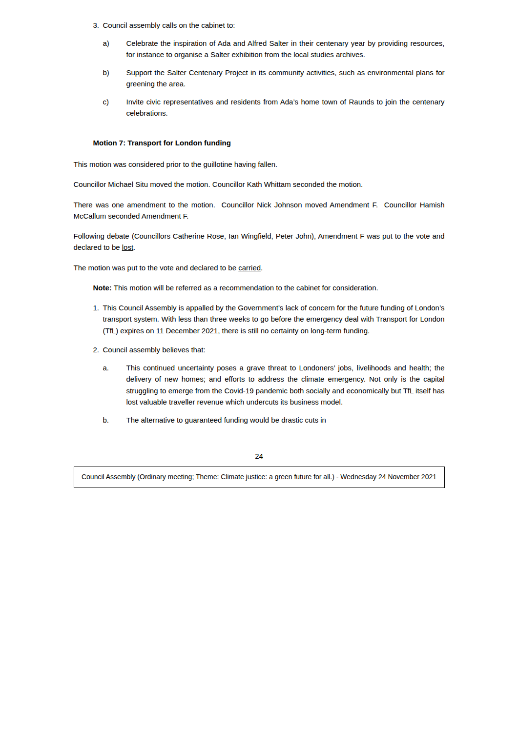3.
Council assembly calls on the cabinet to:
a)
Celebrate the inspiration of Ada and Alfred Salter in their centenary year by providing resources, for instance to organise a Salter exhibition from the local studies archives.
b)
Support the Salter Centenary Project in its community activities, such as environmental plans for greening the area.
c)
Invite civic representatives and residents from Ada’s home town of Raunds to join the centenary celebrations.
Motion 7: Transport for London funding
This motion was considered prior to the guillotine having fallen.
Councillor Michael Situ moved the motion. Councillor Kath Whittam seconded the motion.
There was one amendment to the motion. Councillor Nick Johnson moved Amendment F. Councillor Hamish McCallum seconded Amendment F.
Following debate (Councillors Catherine Rose, Ian Wingfield, Peter John), Amendment F was put to the vote and declared to be lost.
The motion was put to the vote and declared to be carried.
Note: This motion will be referred as a recommendation to the cabinet for consideration.
1.
This Council Assembly is appalled by the Government’s lack of concern for the future funding of London’s transport system. With less than three weeks to go before the emergency deal with Transport for London (TfL) expires on 11 December 2021, there is still no certainty on long-term funding.
2.
Council assembly believes that:
a.
This continued uncertainty poses a grave threat to Londoners’ jobs, livelihoods and health; the delivery of new homes; and efforts to address the climate emergency. Not only is the capital struggling to emerge from the Covid-19 pandemic both socially and economically but TfL itself has lost valuable traveller revenue which undercuts its business model.
b.
The alternative to guaranteed funding would be drastic cuts in
24
Council Assembly (Ordinary meeting; Theme: Climate justice: a green future for all.) - Wednesday 24 November 2021